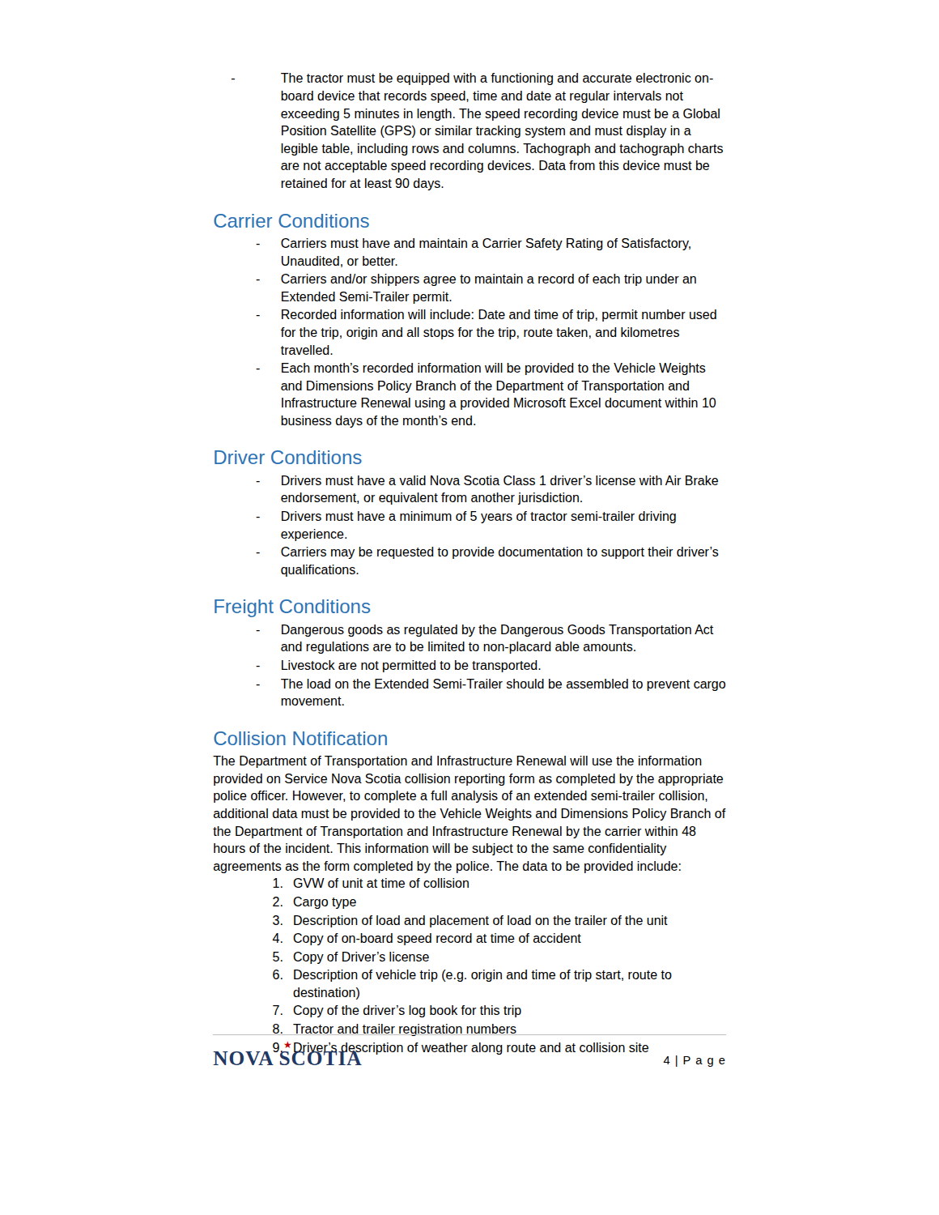- The tractor must be equipped with a functioning and accurate electronic on-board device that records speed, time and date at regular intervals not exceeding 5 minutes in length. The speed recording device must be a Global Position Satellite (GPS) or similar tracking system and must display in a legible table, including rows and columns. Tachograph and tachograph charts are not acceptable speed recording devices. Data from this device must be retained for at least 90 days.
Carrier Conditions
Carriers must have and maintain a Carrier Safety Rating of Satisfactory, Unaudited, or better.
Carriers and/or shippers agree to maintain a record of each trip under an Extended Semi-Trailer permit.
Recorded information will include: Date and time of trip, permit number used for the trip, origin and all stops for the trip, route taken, and kilometres travelled.
Each month’s recorded information will be provided to the Vehicle Weights and Dimensions Policy Branch of the Department of Transportation and Infrastructure Renewal using a provided Microsoft Excel document within 10 business days of the month’s end.
Driver Conditions
Drivers must have a valid Nova Scotia Class 1 driver’s license with Air Brake endorsement, or equivalent from another jurisdiction.
Drivers must have a minimum of 5 years of tractor semi-trailer driving experience.
Carriers may be requested to provide documentation to support their driver’s qualifications.
Freight Conditions
Dangerous goods as regulated by the Dangerous Goods Transportation Act and regulations are to be limited to non-placard able amounts.
Livestock are not permitted to be transported.
The load on the Extended Semi-Trailer should be assembled to prevent cargo movement.
Collision Notification
The Department of Transportation and Infrastructure Renewal will use the information provided on Service Nova Scotia collision reporting form as completed by the appropriate police officer. However, to complete a full analysis of an extended semi-trailer collision, additional data must be provided to the Vehicle Weights and Dimensions Policy Branch of the Department of Transportation and Infrastructure Renewal by the carrier within 48 hours of the incident. This information will be subject to the same confidentiality agreements as the form completed by the police. The data to be provided include:
GVW of unit at time of collision
Cargo type
Description of load and placement of load on the trailer of the unit
Copy of on-board speed record at time of accident
Copy of Driver’s license
Description of vehicle trip (e.g. origin and time of trip start, route to destination)
Copy of the driver’s log book for this trip
Tractor and trailer registration numbers
Driver’s description of weather along route and at collision site
★ NOVA SCOTIA
4 | P a g e